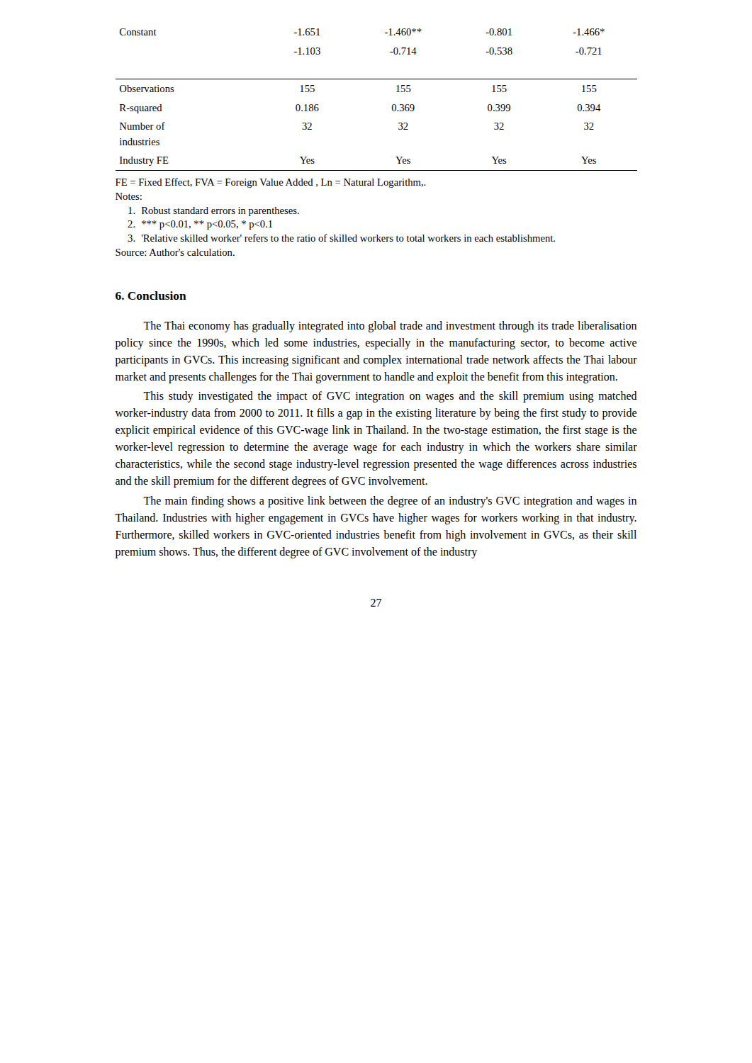| Constant | -1.651 | -1.460** | -0.801 | -1.466* |
| | -1.103 | -0.714 | -0.538 | -0.721 |
| Observations | 155 | 155 | 155 | 155 |
| R-squared | 0.186 | 0.369 | 0.399 | 0.394 |
| Number of industries | 32 | 32 | 32 | 32 |
| Industry FE | Yes | Yes | Yes | Yes |
FE = Fixed Effect, FVA = Foreign Value Added , Ln = Natural Logarithm,.
Notes:
Robust standard errors in parentheses.
*** p<0.01, ** p<0.05, * p<0.1
'Relative skilled worker' refers to the ratio of skilled workers to total workers in each establishment.
Source: Author's calculation.
6. Conclusion
The Thai economy has gradually integrated into global trade and investment through its trade liberalisation policy since the 1990s, which led some industries, especially in the manufacturing sector, to become active participants in GVCs. This increasing significant and complex international trade network affects the Thai labour market and presents challenges for the Thai government to handle and exploit the benefit from this integration.
This study investigated the impact of GVC integration on wages and the skill premium using matched worker-industry data from 2000 to 2011. It fills a gap in the existing literature by being the first study to provide explicit empirical evidence of this GVC-wage link in Thailand. In the two-stage estimation, the first stage is the worker-level regression to determine the average wage for each industry in which the workers share similar characteristics, while the second stage industry-level regression presented the wage differences across industries and the skill premium for the different degrees of GVC involvement.
The main finding shows a positive link between the degree of an industry's GVC integration and wages in Thailand. Industries with higher engagement in GVCs have higher wages for workers working in that industry. Furthermore, skilled workers in GVC-oriented industries benefit from high involvement in GVCs, as their skill premium shows. Thus, the different degree of GVC involvement of the industry
27